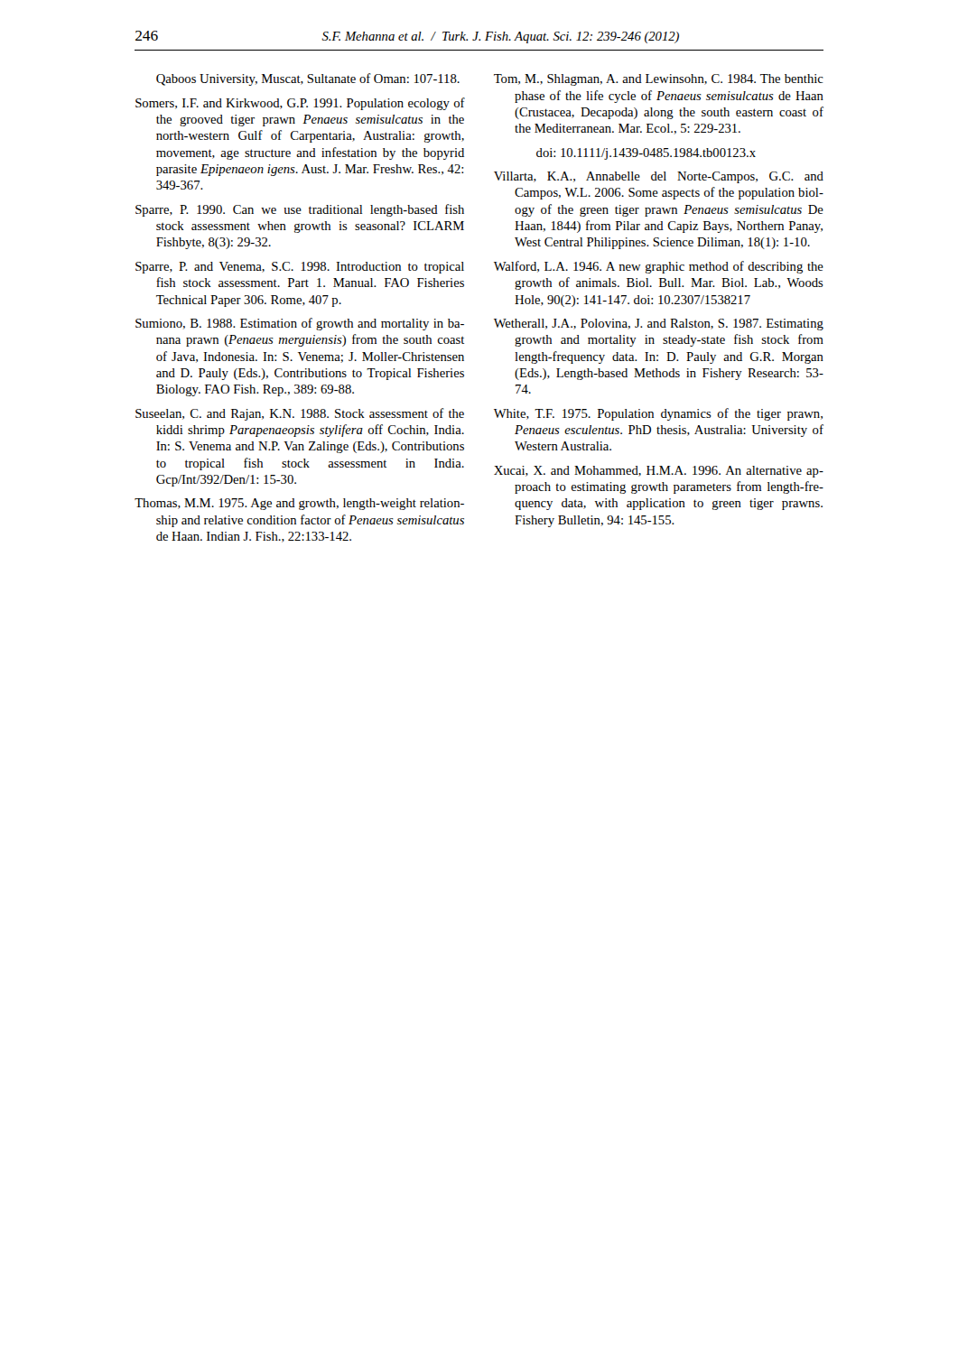246 S.F. Mehanna et al. / Turk. J. Fish. Aquat. Sci. 12: 239-246 (2012)
Qaboos University, Muscat, Sultanate of Oman: 107-118.
Somers, I.F. and Kirkwood, G.P. 1991. Population ecology of the grooved tiger prawn Penaeus semisulcatus in the north-western Gulf of Carpentaria, Australia: growth, movement, age structure and infestation by the bopyrid parasite Epipenaeon igens. Aust. J. Mar. Freshw. Res., 42: 349-367.
Sparre, P. 1990. Can we use traditional length-based fish stock assessment when growth is seasonal? ICLARM Fishbyte, 8(3): 29-32.
Sparre, P. and Venema, S.C. 1998. Introduction to tropical fish stock assessment. Part 1. Manual. FAO Fisheries Technical Paper 306. Rome, 407 p.
Sumiono, B. 1988. Estimation of growth and mortality in banana prawn (Penaeus merguiensis) from the south coast of Java, Indonesia. In: S. Venema; J. Moller-Christensen and D. Pauly (Eds.), Contributions to Tropical Fisheries Biology. FAO Fish. Rep., 389: 69-88.
Suseelan, C. and Rajan, K.N. 1988. Stock assessment of the kiddi shrimp Parapenaeopsis stylifera off Cochin, India. In: S. Venema and N.P. Van Zalinge (Eds.), Contributions to tropical fish stock assessment in India. Gcp/Int/392/Den/1: 15-30.
Thomas, M.M. 1975. Age and growth, length-weight relationship and relative condition factor of Penaeus semisulcatus de Haan. Indian J. Fish., 22:133-142.
Tom, M., Shlagman, A. and Lewinsohn, C. 1984. The benthic phase of the life cycle of Penaeus semisulcatus de Haan (Crustacea, Decapoda) along the south eastern coast of the Mediterranean. Mar. Ecol., 5: 229-231.
doi: 10.1111/j.1439-0485.1984.tb00123.x
Villarta, K.A., Annabelle del Norte-Campos, G.C. and Campos, W.L. 2006. Some aspects of the population biology of the green tiger prawn Penaeus semisulcatus De Haan, 1844) from Pilar and Capiz Bays, Northern Panay, West Central Philippines. Science Diliman, 18(1): 1-10.
Walford, L.A. 1946. A new graphic method of describing the growth of animals. Biol. Bull. Mar. Biol. Lab., Woods Hole, 90(2): 141-147. doi: 10.2307/1538217
Wetherall, J.A., Polovina, J. and Ralston, S. 1987. Estimating growth and mortality in steady-state fish stock from length-frequency data. In: D. Pauly and G.R. Morgan (Eds.), Length-based Methods in Fishery Research: 53-74.
White, T.F. 1975. Population dynamics of the tiger prawn, Penaeus esculentus. PhD thesis, Australia: University of Western Australia.
Xucai, X. and Mohammed, H.M.A. 1996. An alternative approach to estimating growth parameters from length-frequency data, with application to green tiger prawns. Fishery Bulletin, 94: 145-155.